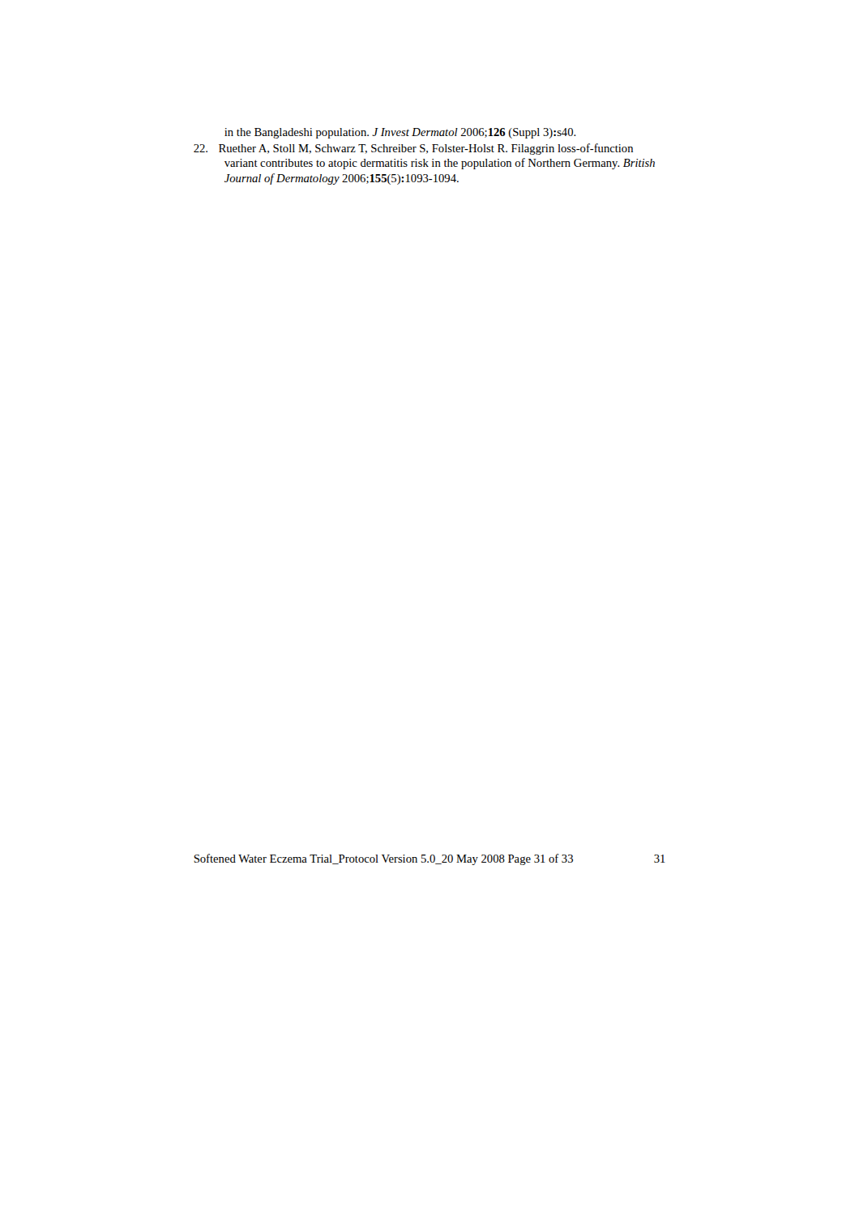in the Bangladeshi population. J Invest Dermatol 2006;126 (Suppl 3): s40.
22. Ruether A, Stoll M, Schwarz T, Schreiber S, Folster-Holst R. Filaggrin loss-of-function variant contributes to atopic dermatitis risk in the population of Northern Germany. British Journal of Dermatology 2006;155(5): 1093-1094.
Softened Water Eczema Trial_Protocol Version 5.0_20 May 2008 Page 31 of 33 31